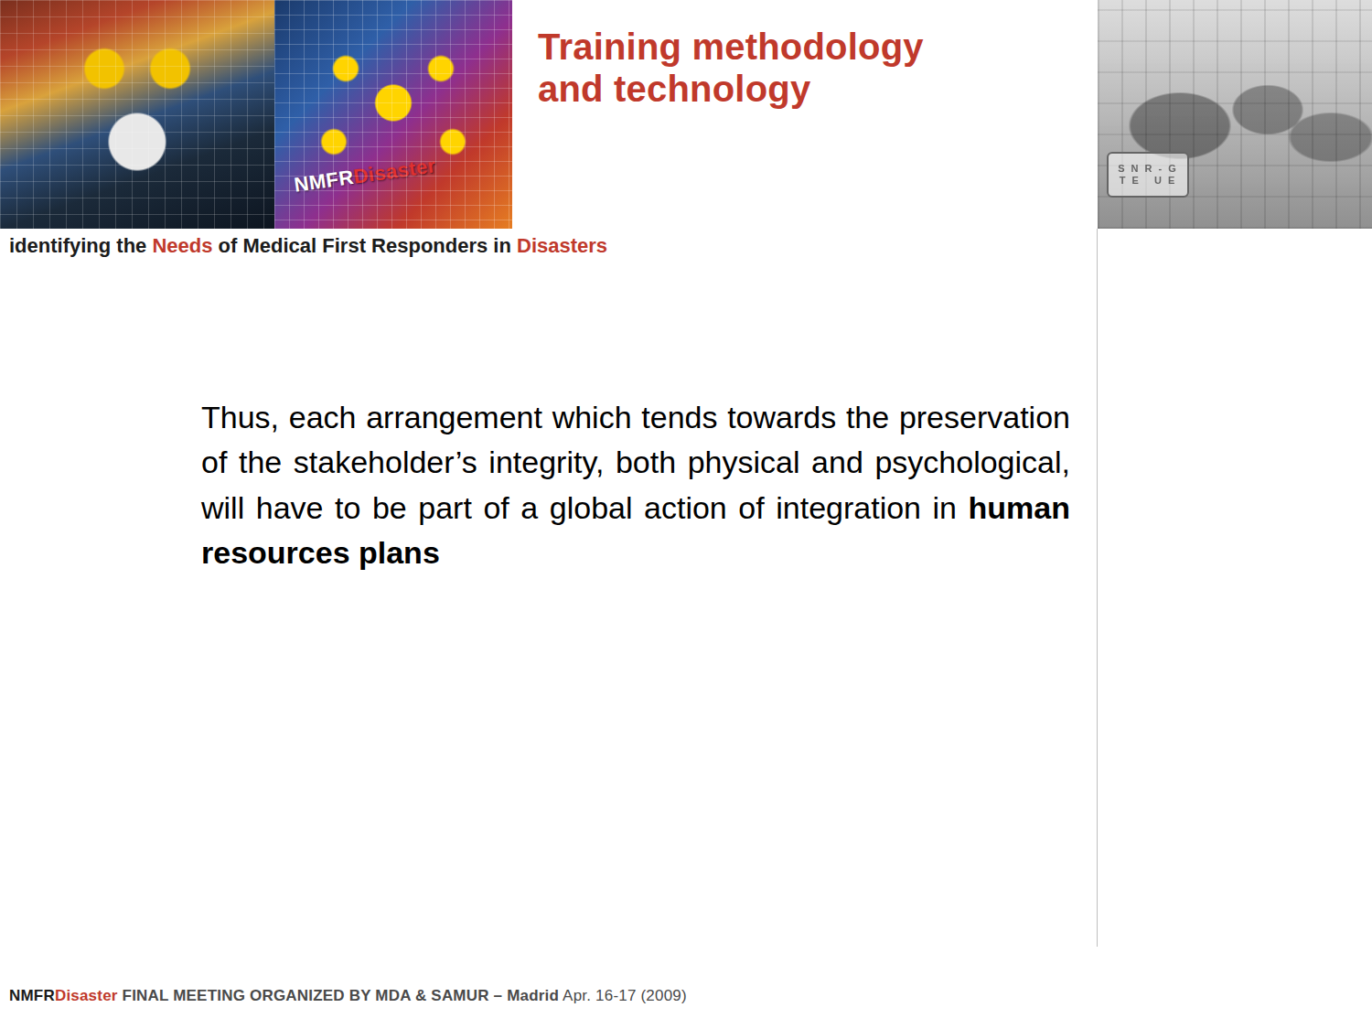NMFRDisaster
Training methodology
and technology
S N R - G T E U E
identifying the Needs of Medical First Responders in Disasters
Thus, each arrangement which tends towards the preservation of the stakeholder’s integrity, both physical and psychological, will have to be part of a global action of integration in human resources plans
NMFRDisaster FINAL MEETING ORGANIZED BY MDA & SAMUR – Madrid Apr. 16-17 (2009)